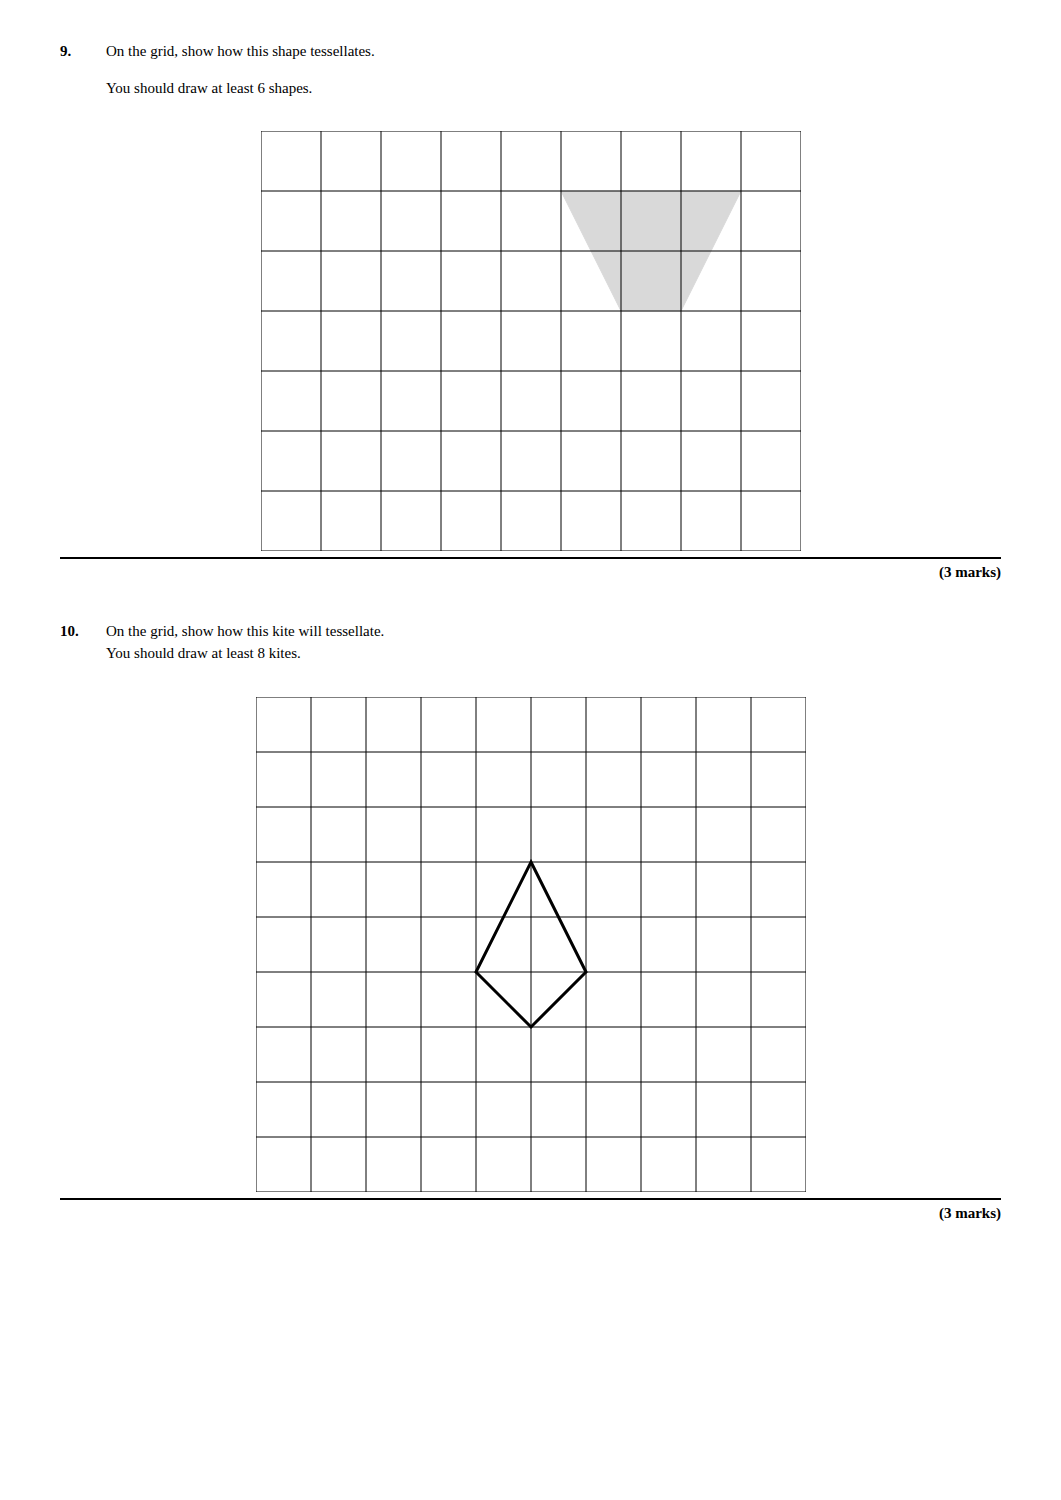9.
On the grid, show how this shape tessellates.
You should draw at least 6 shapes.
(3 marks)
10.
On the grid, show how this kite will tessellate.
You should draw at least 8 kites.
(3 marks)